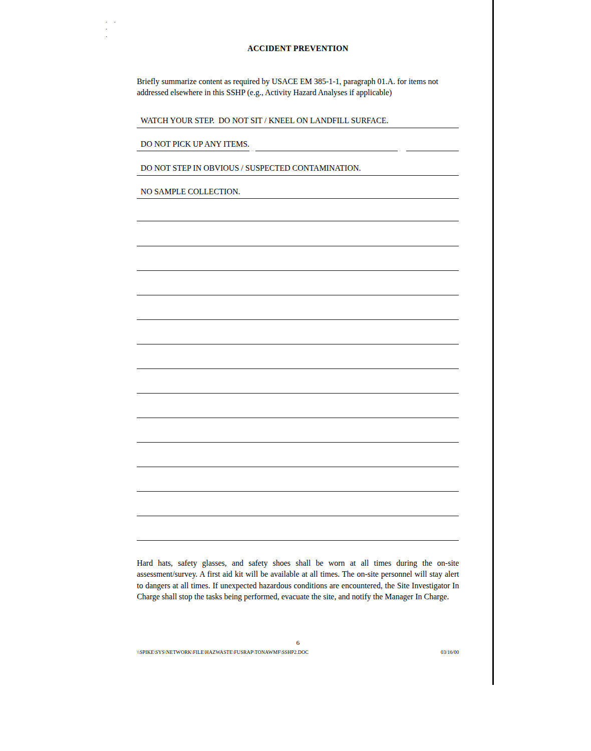. . . .
ACCIDENT PREVENTION
Briefly summarize content as required by USACE EM 385-1-1, paragraph 01.A. for items not addressed elsewhere in this SSHP (e.g., Activity Hazard Analyses if applicable)
WATCH YOUR STEP. DO NOT SIT / KNEEL ON LANDFILL SURFACE.
DO NOT PICK UP ANY ITEMS.
DO NOT STEP IN OBVIOUS / SUSPECTED CONTAMINATION.
NO SAMPLE COLLECTION.
Hard hats, safety glasses, and safety shoes shall be worn at all times during the on-site assessment/survey. A first aid kit will be available at all times. The on-site personnel will stay alert to dangers at all times. If unexpected hazardous conditions are encountered, the Site Investigator In Charge shall stop the tasks being performed, evacuate the site, and notify the Manager In Charge.
6
\\SPIKE\SYS\NETWORK\FILE\HAZWASTE\FUSRAP\TONAWMF\SSHP2.DOC 03/16/00